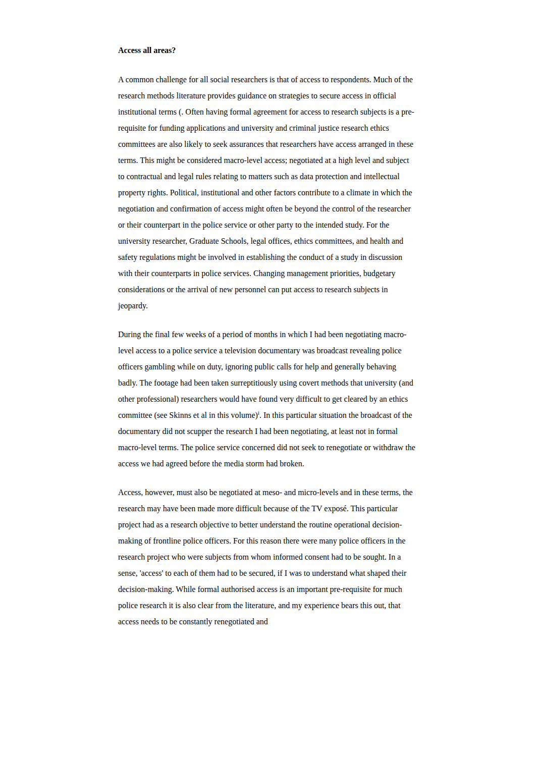Access all areas?
A common challenge for all social researchers is that of access to respondents. Much of the research methods literature provides guidance on strategies to secure access in official institutional terms (. Often having formal agreement for access to research subjects is a pre-requisite for funding applications and university and criminal justice research ethics committees are also likely to seek assurances that researchers have access arranged in these terms. This might be considered macro-level access; negotiated at a high level and subject to contractual and legal rules relating to matters such as data protection and intellectual property rights. Political, institutional and other factors contribute to a climate in which the negotiation and confirmation of access might often be beyond the control of the researcher or their counterpart in the police service or other party to the intended study. For the university researcher, Graduate Schools, legal offices, ethics committees, and health and safety regulations might be involved in establishing the conduct of a study in discussion with their counterparts in police services. Changing management priorities, budgetary considerations or the arrival of new personnel can put access to research subjects in jeopardy.
During the final few weeks of a period of months in which I had been negotiating macro-level access to a police service a television documentary was broadcast revealing police officers gambling while on duty, ignoring public calls for help and generally behaving badly. The footage had been taken surreptitiously using covert methods that university (and other professional) researchers would have found very difficult to get cleared by an ethics committee (see Skinns et al in this volume)i. In this particular situation the broadcast of the documentary did not scupper the research I had been negotiating, at least not in formal macro-level terms. The police service concerned did not seek to renegotiate or withdraw the access we had agreed before the media storm had broken.
Access, however, must also be negotiated at meso- and micro-levels and in these terms, the research may have been made more difficult because of the TV exposé. This particular project had as a research objective to better understand the routine operational decision-making of frontline police officers. For this reason there were many police officers in the research project who were subjects from whom informed consent had to be sought. In a sense, 'access' to each of them had to be secured, if I was to understand what shaped their decision-making. While formal authorised access is an important pre-requisite for much police research it is also clear from the literature, and my experience bears this out, that access needs to be constantly renegotiated and